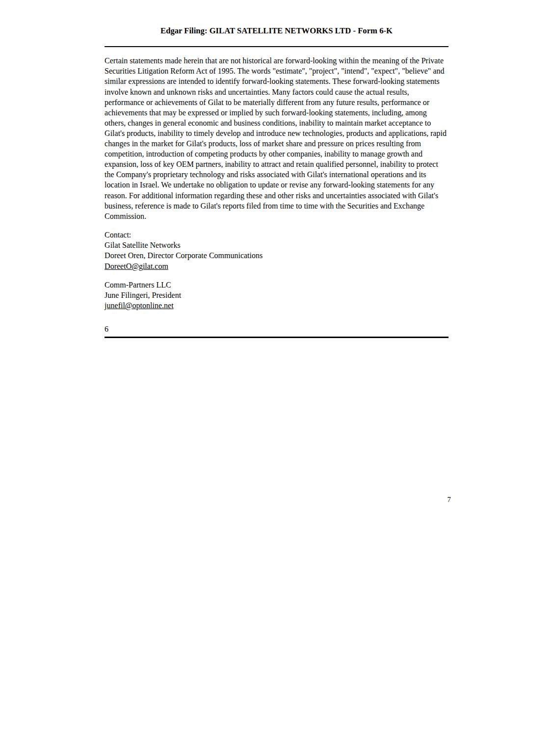Edgar Filing: GILAT SATELLITE NETWORKS LTD - Form 6-K
Certain statements made herein that are not historical are forward-looking within the meaning of the Private Securities Litigation Reform Act of 1995. The words "estimate", "project", "intend", "expect", "believe" and similar expressions are intended to identify forward-looking statements. These forward-looking statements involve known and unknown risks and uncertainties. Many factors could cause the actual results, performance or achievements of Gilat to be materially different from any future results, performance or achievements that may be expressed or implied by such forward-looking statements, including, among others, changes in general economic and business conditions, inability to maintain market acceptance to Gilat's products, inability to timely develop and introduce new technologies, products and applications, rapid changes in the market for Gilat's products, loss of market share and pressure on prices resulting from competition, introduction of competing products by other companies, inability to manage growth and expansion, loss of key OEM partners, inability to attract and retain qualified personnel, inability to protect the Company's proprietary technology and risks associated with Gilat's international operations and its location in Israel. We undertake no obligation to update or revise any forward-looking statements for any reason. For additional information regarding these and other risks and uncertainties associated with Gilat's business, reference is made to Gilat's reports filed from time to time with the Securities and Exchange Commission.
Contact:
Gilat Satellite Networks
Doreet Oren, Director Corporate Communications
DoreetO@gilat.com
Comm-Partners LLC
June Filingeri, President
junefil@optonline.net
6
7